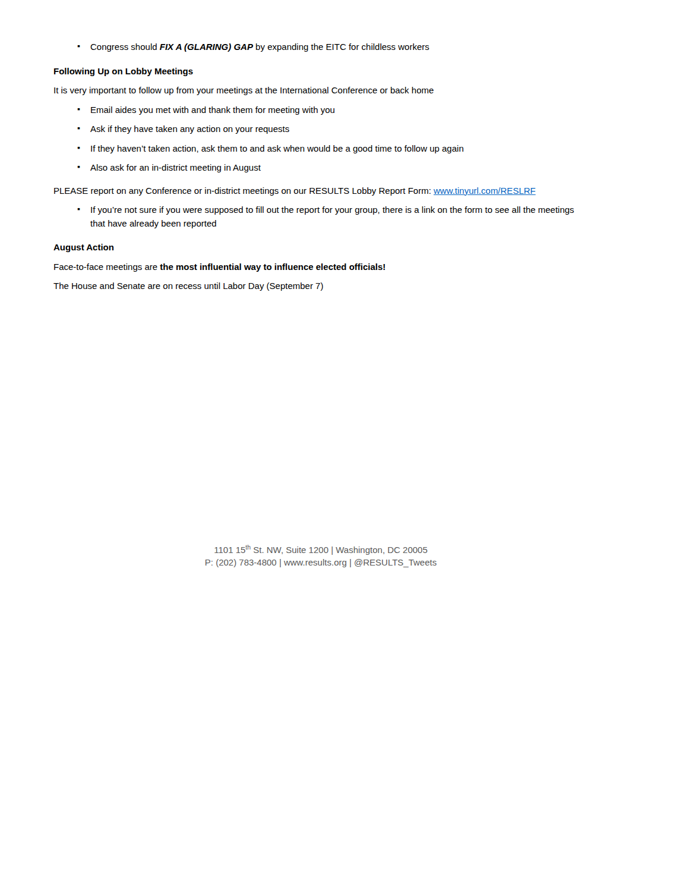Congress should FIX A (GLARING) GAP by expanding the EITC for childless workers
Following Up on Lobby Meetings
It is very important to follow up from your meetings at the International Conference or back home
Email aides you met with and thank them for meeting with you
Ask if they have taken any action on your requests
If they haven’t taken action, ask them to and ask when would be a good time to follow up again
Also ask for an in-district meeting in August
PLEASE report on any Conference or in-district meetings on our RESULTS Lobby Report Form: www.tinyurl.com/RESLRF
If you’re not sure if you were supposed to fill out the report for your group, there is a link on the form to see all the meetings that have already been reported
August Action
Face-to-face meetings are the most influential way to influence elected officials!
The House and Senate are on recess until Labor Day (September 7)
1101 15th St. NW, Suite 1200 | Washington, DC 20005
P: (202) 783-4800 | www.results.org | @RESULTS_Tweets